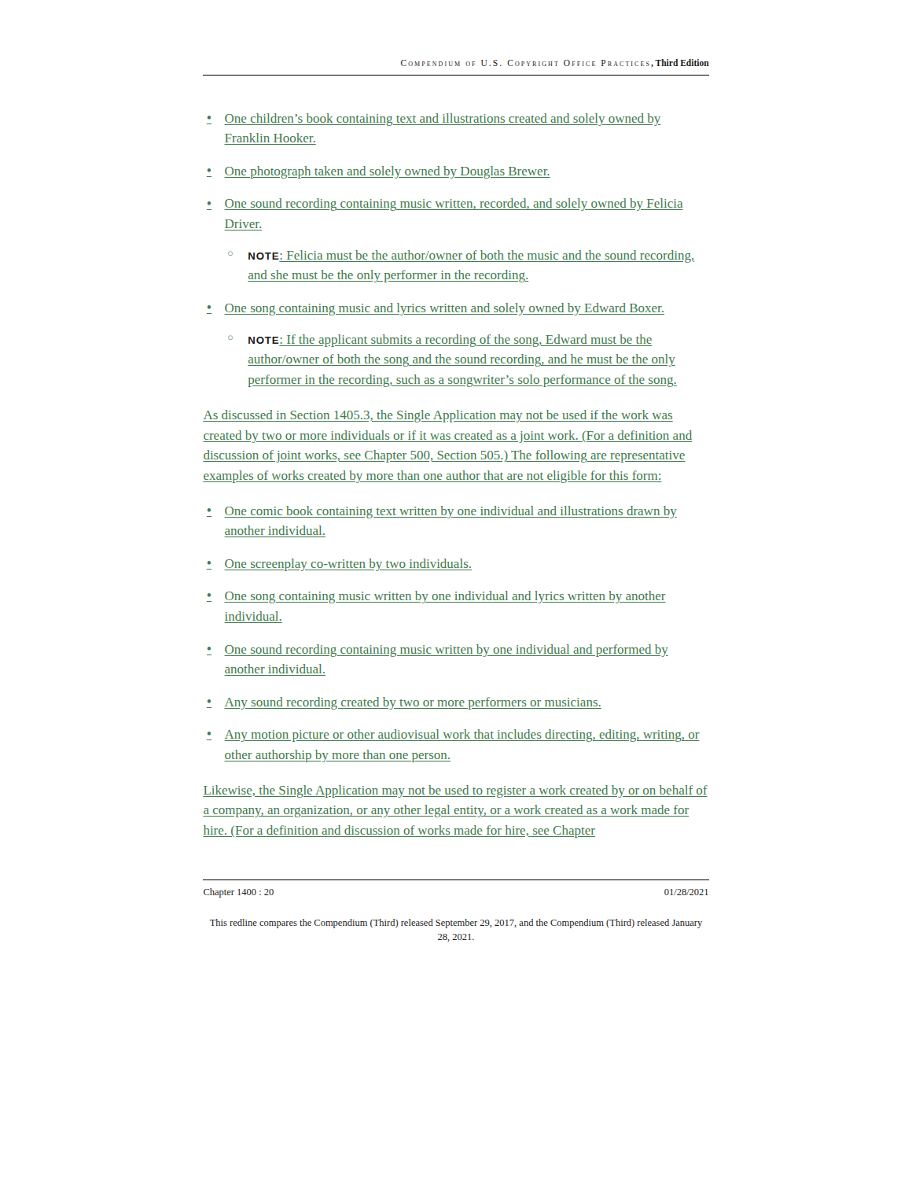Compendium of U.S. Copyright Office Practices, Third Edition
One children’s book containing text and illustrations created and solely owned by Franklin Hooker.
One photograph taken and solely owned by Douglas Brewer.
One sound recording containing music written, recorded, and solely owned by Felicia Driver.
Note: Felicia must be the author/owner of both the music and the sound recording, and she must be the only performer in the recording.
One song containing music and lyrics written and solely owned by Edward Boxer.
Note: If the applicant submits a recording of the song, Edward must be the author/owner of both the song and the sound recording, and he must be the only performer in the recording, such as a songwriter’s solo performance of the song.
As discussed in Section 1405.3, the Single Application may not be used if the work was created by two or more individuals or if it was created as a joint work. (For a definition and discussion of joint works, see Chapter 500, Section 505.) The following are representative examples of works created by more than one author that are not eligible for this form:
One comic book containing text written by one individual and illustrations drawn by another individual.
One screenplay co-written by two individuals.
One song containing music written by one individual and lyrics written by another individual.
One sound recording containing music written by one individual and performed by another individual.
Any sound recording created by two or more performers or musicians.
Any motion picture or other audiovisual work that includes directing, editing, writing, or other authorship by more than one person.
Likewise, the Single Application may not be used to register a work created by or on behalf of a company, an organization, or any other legal entity, or a work created as a work made for hire. (For a definition and discussion of works made for hire, see Chapter
Chapter 1400 : 20 01/28/2021
This redline compares the Compendium (Third) released September 29, 2017, and the Compendium (Third) released January 28, 2021.